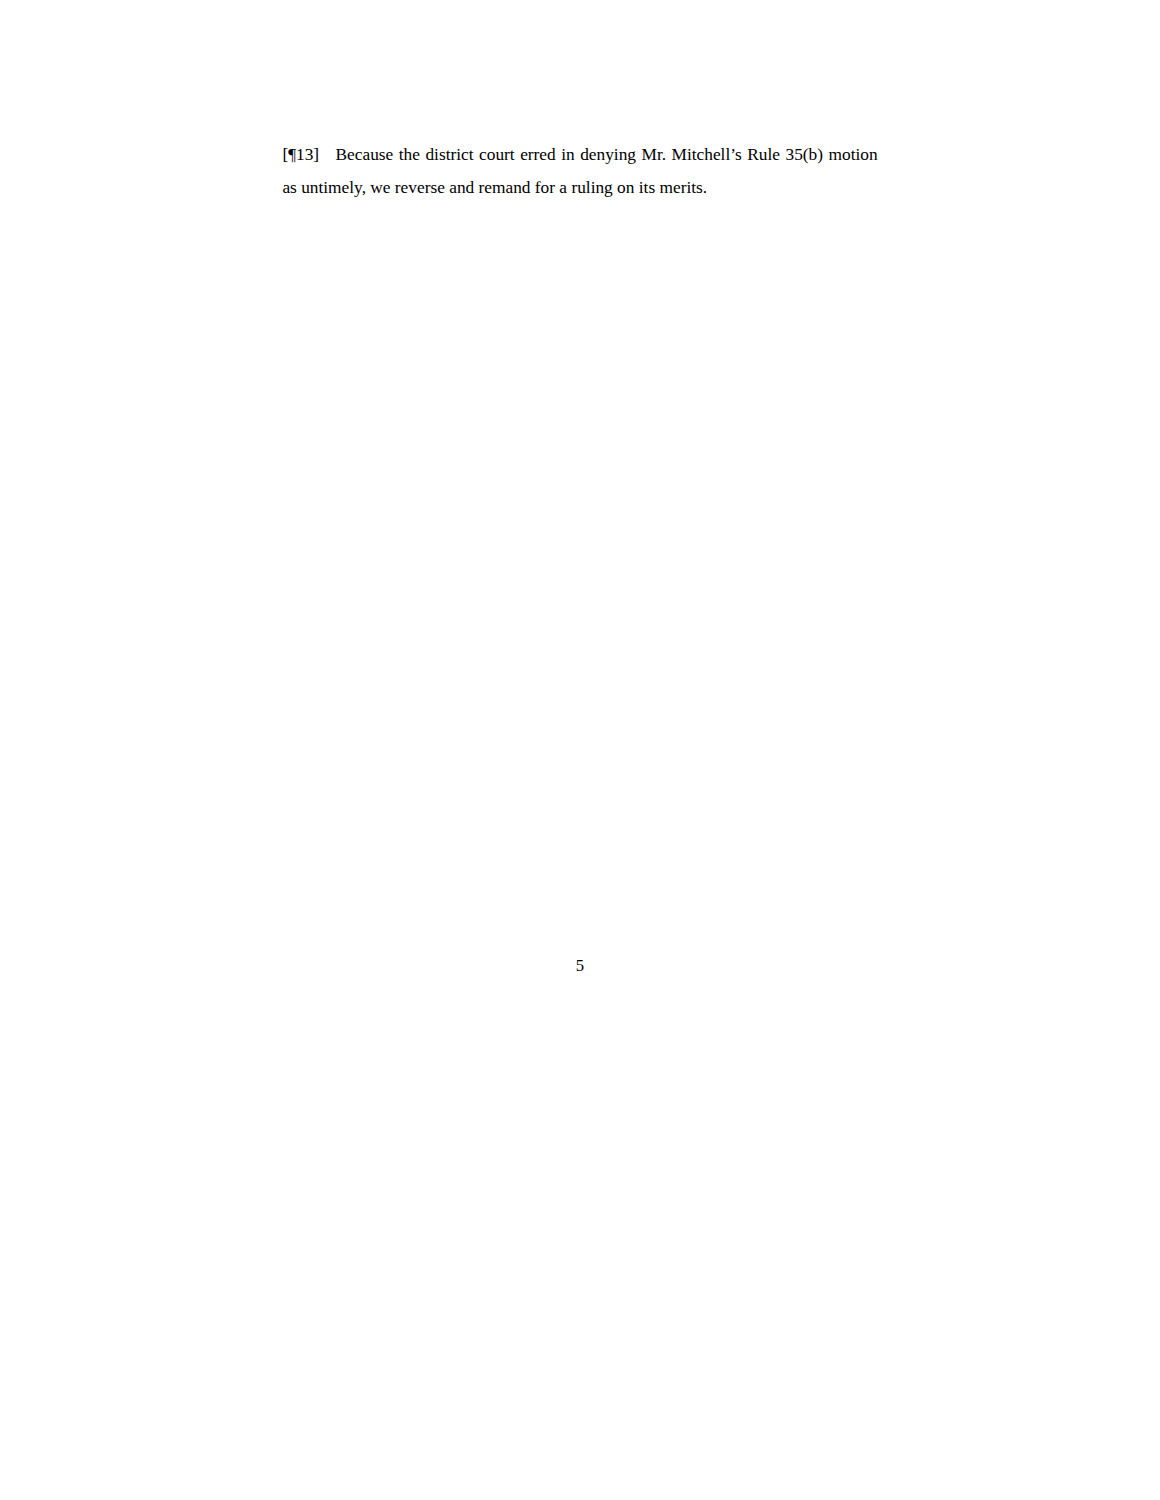[¶13] Because the district court erred in denying Mr. Mitchell’s Rule 35(b) motion as untimely, we reverse and remand for a ruling on its merits.
5